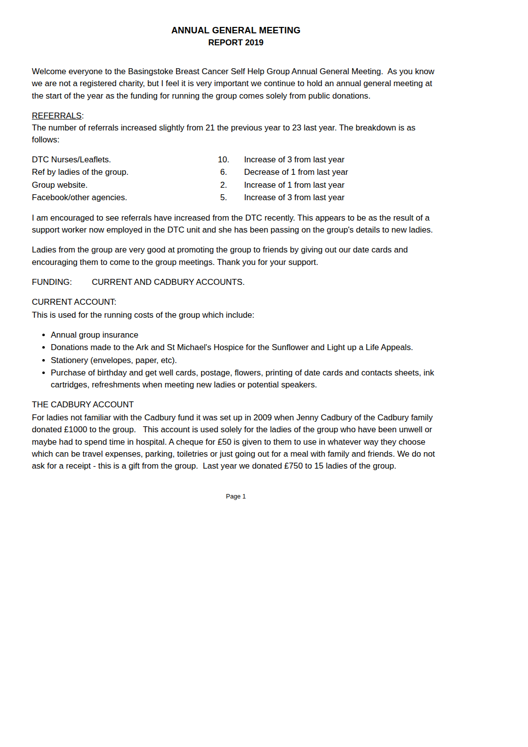ANNUAL GENERAL MEETING
REPORT 2019
Welcome everyone to the Basingstoke Breast Cancer Self Help Group Annual General Meeting. As you know we are not a registered charity, but I feel it is very important we continue to hold an annual general meeting at the start of the year as the funding for running the group comes solely from public donations.
REFERRALS:
The number of referrals increased slightly from 21 the previous year to 23 last year. The breakdown is as follows:
| DTC Nurses/Leaflets. | 10. | Increase of 3 from last year |
| Ref by ladies of the group. | 6. | Decrease of 1 from last year |
| Group website. | 2. | Increase of 1 from last year |
| Facebook/other agencies. | 5. | Increase of 3 from last year |
I am encouraged to see referrals have increased from the DTC recently. This appears to be as the result of a support worker now employed in the DTC unit and she has been passing on the group's details to new ladies.
Ladies from the group are very good at promoting the group to friends by giving out our date cards and encouraging them to come to the group meetings. Thank you for your support.
FUNDING: CURRENT AND CADBURY ACCOUNTS.
CURRENT ACCOUNT:
This is used for the running costs of the group which include:
Annual group insurance
Donations made to the Ark and St Michael's Hospice for the Sunflower and Light up a Life Appeals.
Stationery (envelopes, paper, etc).
Purchase of birthday and get well cards, postage, flowers, printing of date cards and contacts sheets, ink cartridges, refreshments when meeting new ladies or potential speakers.
THE CADBURY ACCOUNT
For ladies not familiar with the Cadbury fund it was set up in 2009 when Jenny Cadbury of the Cadbury family donated £1000 to the group. This account is used solely for the ladies of the group who have been unwell or maybe had to spend time in hospital. A cheque for £50 is given to them to use in whatever way they choose which can be travel expenses, parking, toiletries or just going out for a meal with family and friends. We do not ask for a receipt - this is a gift from the group. Last year we donated £750 to 15 ladies of the group.
Page 1